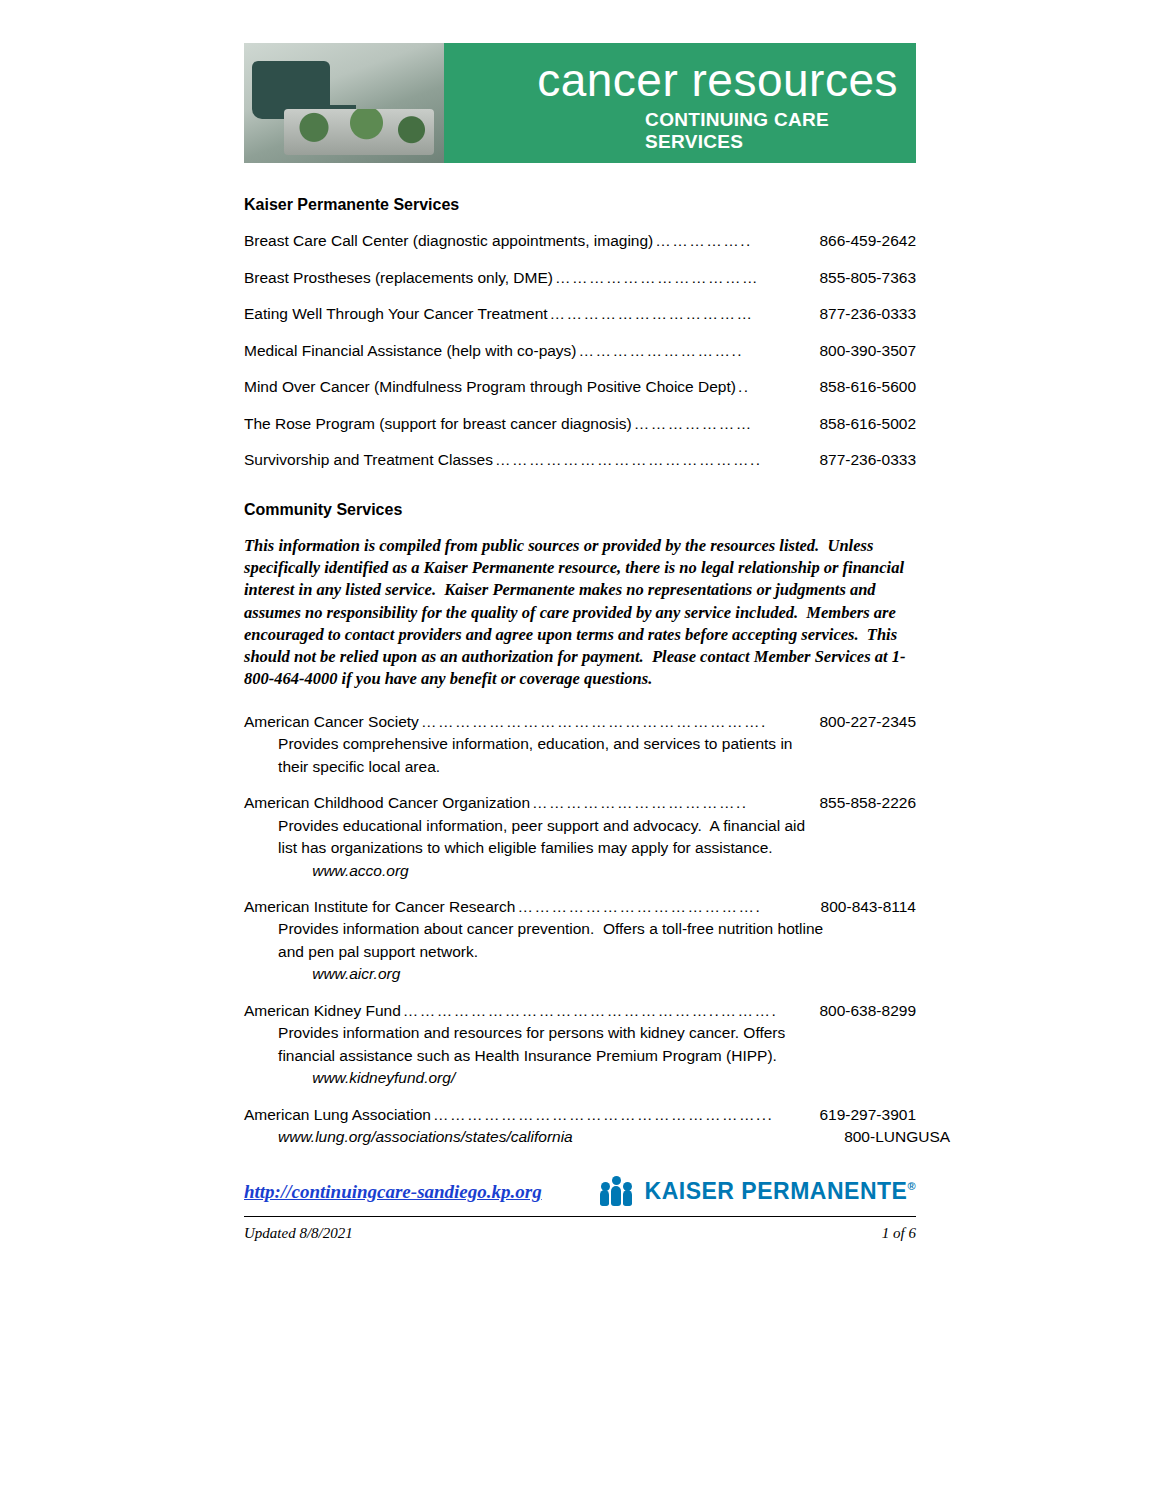cancer resources
CONTINUING CARE
SERVICES
Kaiser Permanente Services
Breast Care Call Center (diagnostic appointments, imaging) …………….. 866-459-2642
Breast Prostheses (replacements only, DME) ……………………………… 855-805-7363
Eating Well Through Your Cancer Treatment ……………………………… 877-236-0333
Medical Financial Assistance (help with co-pays) ……………………….. 800-390-3507
Mind Over Cancer (Mindfulness Program through Positive Choice Dept) .. 858-616-5600
The Rose Program (support for breast cancer diagnosis) ………………… 858-616-5002
Survivorship and Treatment Classes ……………………………………….. 877-236-0333
Community Services
This information is compiled from public sources or provided by the resources listed. Unless specifically identified as a Kaiser Permanente resource, there is no legal relationship or financial interest in any listed service. Kaiser Permanente makes no representations or judgments and assumes no responsibility for the quality of care provided by any service included. Members are encouraged to contact providers and agree upon terms and rates before accepting services. This should not be relied upon as an authorization for payment. Please contact Member Services at 1-800-464-4000 if you have any benefit or coverage questions.
American Cancer Society ……………………………………………………. 800-227-2345
Provides comprehensive information, education, and services to patients in
their specific local area.
American Childhood Cancer Organization ……………………………….. 855-858-2226
Provides educational information, peer support and advocacy. A financial aid
list has organizations to which eligible families may apply for assistance. www.acco.org
American Institute for Cancer Research ……………………………………. 800-843-8114
Provides information about cancer prevention. Offers a toll-free nutrition hotline
and pen pal support network. www.aicr.org
American Kidney Fund ………………………………………………..………. 800-638-8299
Provides information and resources for persons with kidney cancer. Offers
financial assistance such as Health Insurance Premium Program (HIPP). www.kidneyfund.org/
American Lung Association …………………………………………………... 619-297-3901
www.lung.org/associations/states/california 800-LUNGUSA
http://continuingcare-sandiego.kp.org
KAISER PERMANENTE®
Updated 8/8/2021 1 of 6